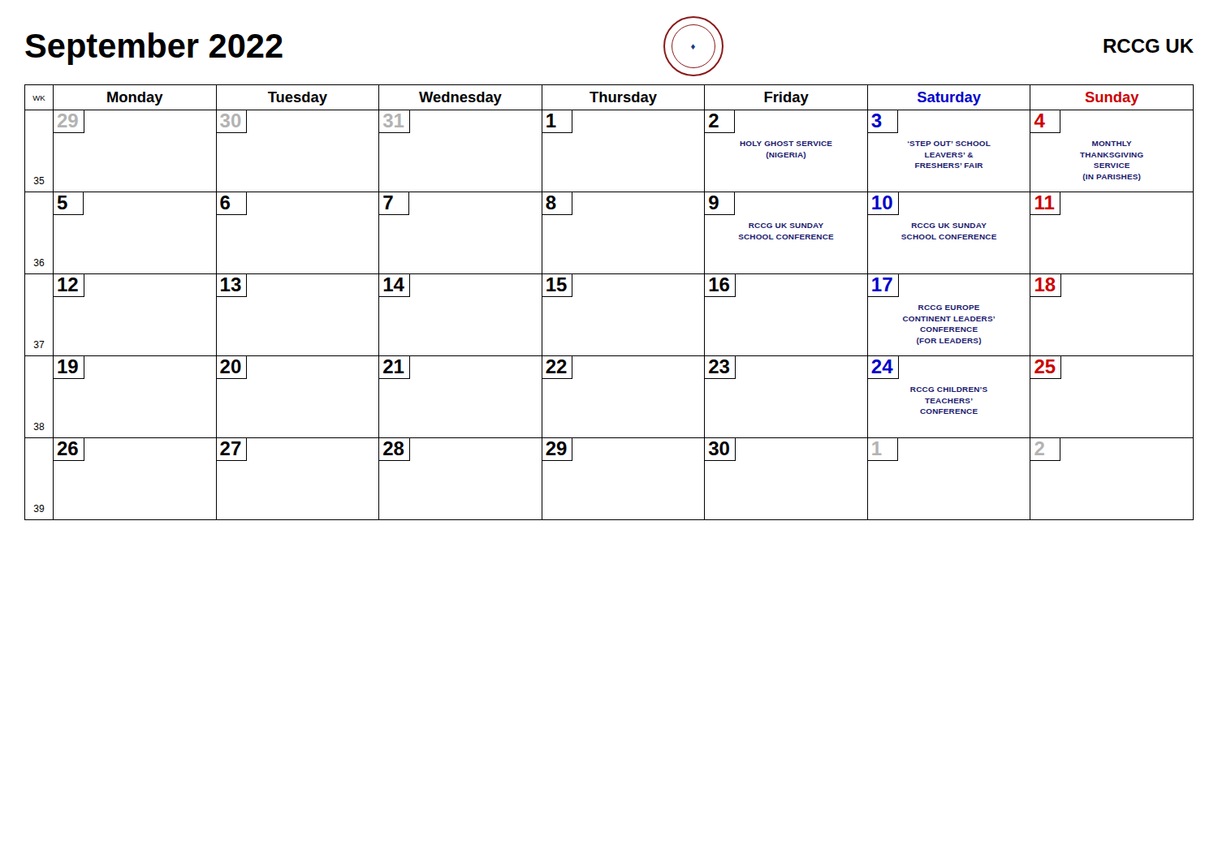September 2022
♦
RCCG UK
| WK | Monday | Tuesday | Wednesday | Thursday | Friday | Saturday | Sunday |
| --- | --- | --- | --- | --- | --- | --- | --- |
| 35 | 29 | 30 | 31 | 1 | 2 HOLY GHOST SERVICE (NIGERIA) | 3 ‘STEP OUT’ SCHOOL LEAVERS’ & FRESHERS’ FAIR | 4 MONTHLY THANKSGIVING SERVICE (IN PARISHES) |
| 36 | 5 | 6 | 7 | 8 | 9 RCCG UK SUNDAY SCHOOL CONFERENCE | 10 RCCG UK SUNDAY SCHOOL CONFERENCE | 11 |
| 37 | 12 | 13 | 14 | 15 | 16 | 17 RCCG EUROPE CONTINENT LEADERS’ CONFERENCE (FOR LEADERS) | 18 |
| 38 | 19 | 20 | 21 | 22 | 23 | 24 RCCG CHILDREN’S TEACHERS’ CONFERENCE | 25 |
| 39 | 26 | 27 | 28 | 29 | 30 | 1 | 2 |